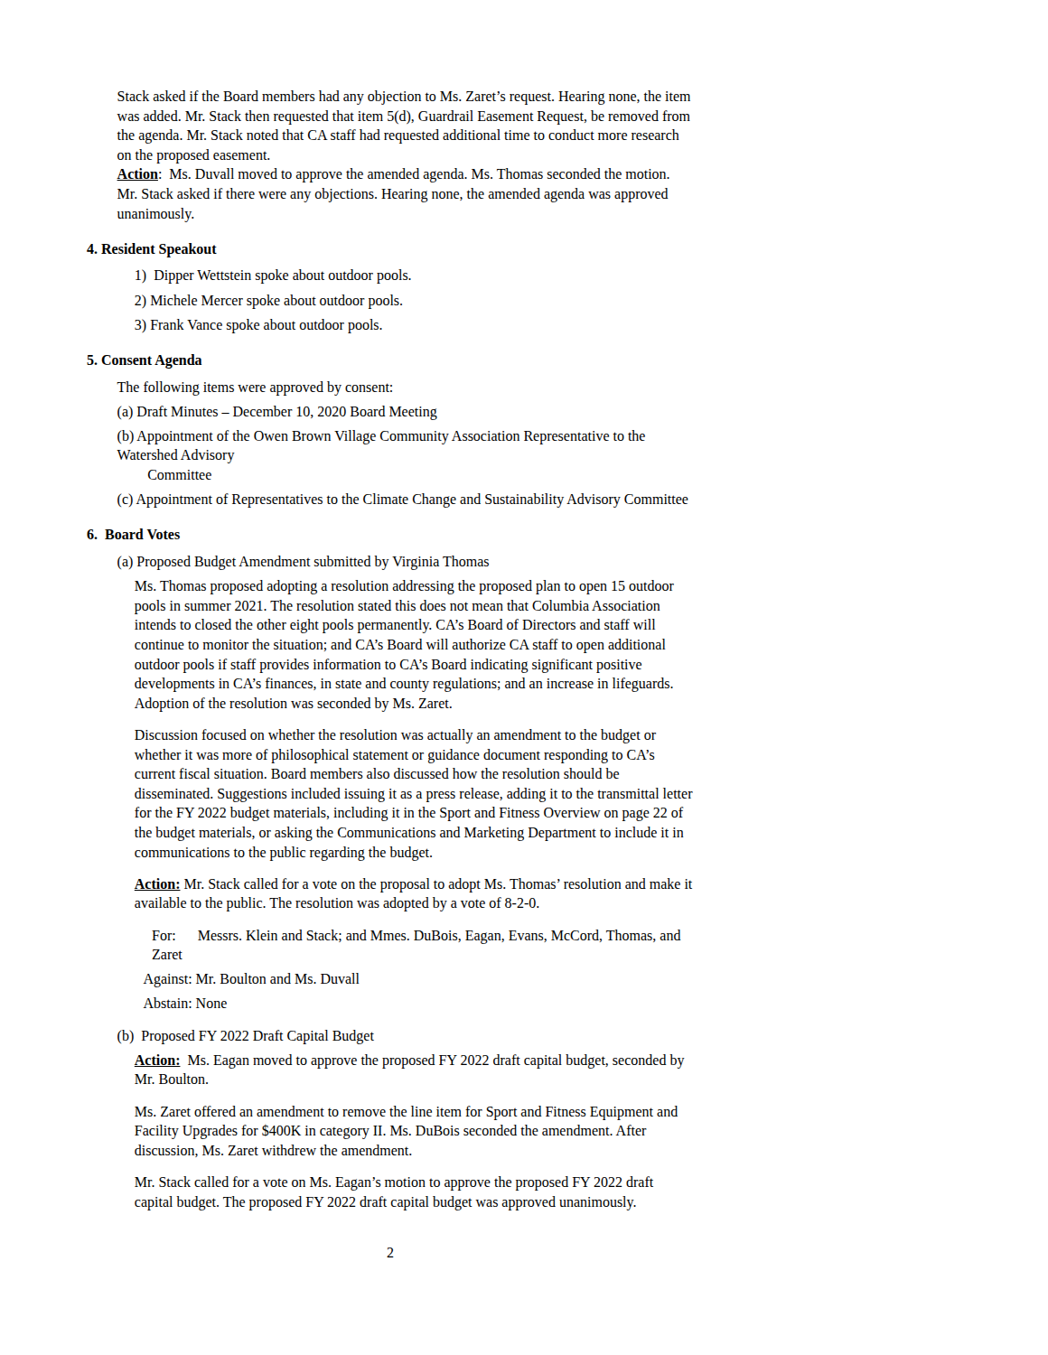Stack asked if the Board members had any objection to Ms. Zaret’s request. Hearing none, the item was added. Mr. Stack then requested that item 5(d), Guardrail Easement Request, be removed from the agenda. Mr. Stack noted that CA staff had requested additional time to conduct more research on the proposed easement.
Action: Ms. Duvall moved to approve the amended agenda. Ms. Thomas seconded the motion. Mr. Stack asked if there were any objections. Hearing none, the amended agenda was approved unanimously.
4. Resident Speakout
1) Dipper Wettstein spoke about outdoor pools.
2) Michele Mercer spoke about outdoor pools.
3) Frank Vance spoke about outdoor pools.
5. Consent Agenda
The following items were approved by consent:
(a) Draft Minutes – December 10, 2020 Board Meeting
(b) Appointment of the Owen Brown Village Community Association Representative to the Watershed Advisory
Committee
(c) Appointment of Representatives to the Climate Change and Sustainability Advisory Committee
6. Board Votes
(a) Proposed Budget Amendment submitted by Virginia Thomas
Ms. Thomas proposed adopting a resolution addressing the proposed plan to open 15 outdoor pools in summer 2021. The resolution stated this does not mean that Columbia Association intends to closed the other eight pools permanently. CA’s Board of Directors and staff will continue to monitor the situation; and CA’s Board will authorize CA staff to open additional outdoor pools if staff provides information to CA’s Board indicating significant positive developments in CA’s finances, in state and county regulations; and an increase in lifeguards. Adoption of the resolution was seconded by Ms. Zaret.
Discussion focused on whether the resolution was actually an amendment to the budget or whether it was more of philosophical statement or guidance document responding to CA’s current fiscal situation. Board members also discussed how the resolution should be disseminated. Suggestions included issuing it as a press release, adding it to the transmittal letter for the FY 2022 budget materials, including it in the Sport and Fitness Overview on page 22 of the budget materials, or asking the Communications and Marketing Department to include it in communications to the public regarding the budget.
Action: Mr. Stack called for a vote on the proposal to adopt Ms. Thomas’ resolution and make it available to the public. The resolution was adopted by a vote of 8-2-0.
For: Messrs. Klein and Stack; and Mmes. DuBois, Eagan, Evans, McCord, Thomas, and Zaret
Against: Mr. Boulton and Ms. Duvall
Abstain: None
(b) Proposed FY 2022 Draft Capital Budget
Action: Ms. Eagan moved to approve the proposed FY 2022 draft capital budget, seconded by Mr. Boulton.
Ms. Zaret offered an amendment to remove the line item for Sport and Fitness Equipment and Facility Upgrades for $400K in category II. Ms. DuBois seconded the amendment. After discussion, Ms. Zaret withdrew the amendment.
Mr. Stack called for a vote on Ms. Eagan’s motion to approve the proposed FY 2022 draft capital budget. The proposed FY 2022 draft capital budget was approved unanimously.
2